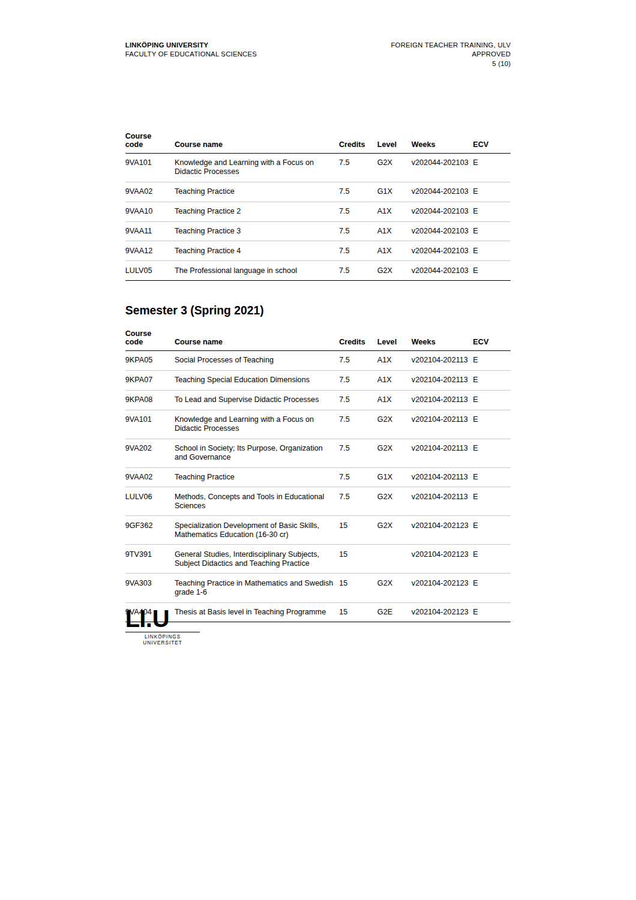Linköping University
Faculty of Educational Sciences
Foreign Teacher Training, ULV
Approved
5 (10)
| Course code | Course name | Credits | Level | Weeks | ECV |
| --- | --- | --- | --- | --- | --- |
| 9VA101 | Knowledge and Learning with a Focus on Didactic Processes | 7.5 | G2X | v202044-202103 | E |
| 9VAA02 | Teaching Practice | 7.5 | G1X | v202044-202103 | E |
| 9VAA10 | Teaching Practice 2 | 7.5 | A1X | v202044-202103 | E |
| 9VAA11 | Teaching Practice 3 | 7.5 | A1X | v202044-202103 | E |
| 9VAA12 | Teaching Practice 4 | 7.5 | A1X | v202044-202103 | E |
| LULV05 | The Professional language in school | 7.5 | G2X | v202044-202103 | E |
Semester 3 (Spring 2021)
| Course code | Course name | Credits | Level | Weeks | ECV |
| --- | --- | --- | --- | --- | --- |
| 9KPA05 | Social Processes of Teaching | 7.5 | A1X | v202104-202113 | E |
| 9KPA07 | Teaching Special Education Dimensions | 7.5 | A1X | v202104-202113 | E |
| 9KPA08 | To Lead and Supervise Didactic Processes | 7.5 | A1X | v202104-202113 | E |
| 9VA101 | Knowledge and Learning with a Focus on Didactic Processes | 7.5 | G2X | v202104-202113 | E |
| 9VA202 | School in Society; Its Purpose, Organization and Governance | 7.5 | G2X | v202104-202113 | E |
| 9VAA02 | Teaching Practice | 7.5 | G1X | v202104-202113 | E |
| LULV06 | Methods, Concepts and Tools in Educational Sciences | 7.5 | G2X | v202104-202113 | E |
| 9GF362 | Specialization Development of Basic Skills, Mathematics Education (16-30 cr) | 15 | G2X | v202104-202123 | E |
| 9TV391 | General Studies, Interdisciplinary Subjects, Subject Didactics and Teaching Practice | 15 | | v202104-202123 | E |
| 9VA303 | Teaching Practice in Mathematics and Swedish grade 1-6 | 15 | G2X | v202104-202123 | E |
| 9VA404 | Thesis at Basis level in Teaching Programme | 15 | G2E | v202104-202123 | E |
LI. U
Linköpings universitet